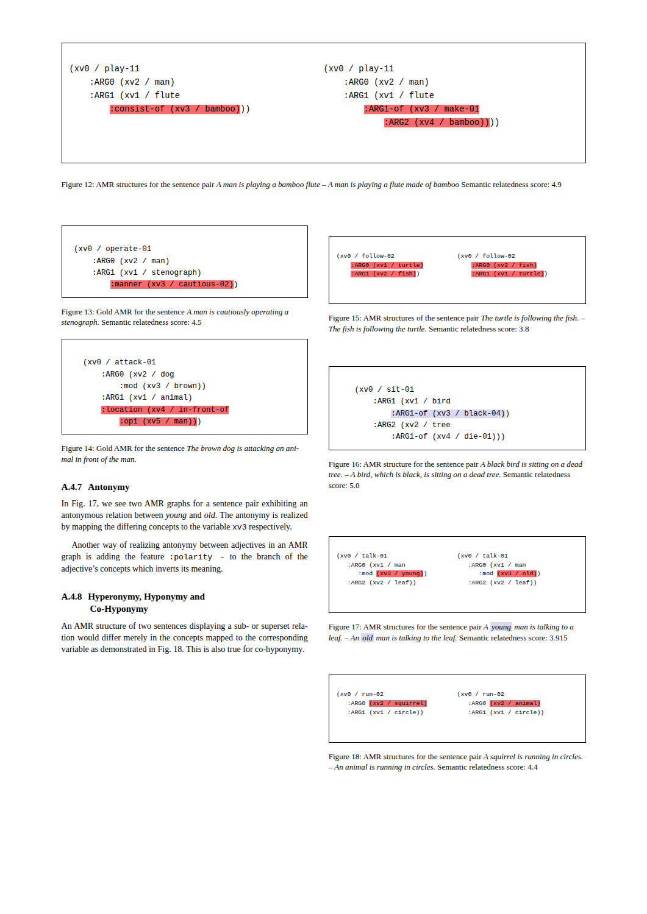(xv0 / play-11 :ARG0 (xv2 / man) :ARG1 (xv1 / flute :consist-of (xv3 / bamboo)))
(xv0 / play-11 :ARG0 (xv2 / man) :ARG1 (xv1 / flute :ARG1-of (xv3 / make-01 :ARG2 (xv4 / bamboo))))
Figure 12: AMR structures for the sentence pair A man is playing a bamboo flute – A man is playing a flute made of bamboo Semantic relatedness score: 4.9
(xv0 / operate-01 :ARG0 (xv2 / man) :ARG1 (xv1 / stenograph) :manner (xv3 / cautious-02))
Figure 13: Gold AMR for the sentence A man is cautiously operating a stenograph. Semantic relatedness score: 4.5
(xv0 / attack-01 :ARG0 (xv2 / dog :mod (xv3 / brown)) :ARG1 (xv1 / animal) :location (xv4 / in-front-of :op1 (xv5 / man)))
Figure 14: Gold AMR for the sentence The brown dog is attacking an animal in front of the man.
A.4.7 Antonymy
In Fig. 17, we see two AMR graphs for a sentence pair exhibiting an antonymous relation between young and old. The antonymy is realized by mapping the differing concepts to the variable xv3 respectively.
Another way of realizing antonymy between adjectives in an AMR graph is adding the feature :polarity - to the branch of the adjective’s concepts which inverts its meaning.
A.4.8 Hyperonymy, Hyponymy and
Co-Hyponymy
An AMR structure of two sentences displaying a sub- or superset relation would differ merely in the concepts mapped to the corresponding variable as demonstrated in Fig. 18. This is also true for co-hyponymy.
(xv0 / follow-02 :ARG0 (xv1 / turtle) :ARG1 (xv2 / fish))
(xv0 / follow-02 :ARG0 (xv2 / fish) :ARG1 (xv1 / turtle))
Figure 15: AMR structures of the sentence pair The turtle is following the fish. – The fish is following the turtle. Semantic relatedness score: 3.8
(xv0 / sit-01 :ARG1 (xv1 / bird :ARG1-of (xv3 / black-04)) :ARG2 (xv2 / tree :ARG1-of (xv4 / die-01)))
Figure 16: AMR structure for the sentence pair A black bird is sitting on a dead tree. – A bird, which is black, is sitting on a dead tree. Semantic relatedness score: 5.0
(xv0 / talk-01 :ARG0 (xv1 / man :mod (xv3 / young)) :ARG2 (xv2 / leaf))
(xv0 / talk-01 :ARG0 (xv1 / man :mod (xv3 / old)) :ARG2 (xv2 / leaf))
Figure 17: AMR structures for the sentence pair A young man is talking to a leaf. – An old man is talking to the leaf. Semantic relatedness score: 3.915
(xv0 / run-02 :ARG0 (xv2 / squirrel) :ARG1 (xv1 / circle))
(xv0 / run-02 :ARG0 (xv2 / animal) :ARG1 (xv1 / circle))
Figure 18: AMR structures for the sentence pair A squirrel is running in circles. – An animal is running in circles. Semantic relatedness score: 4.4